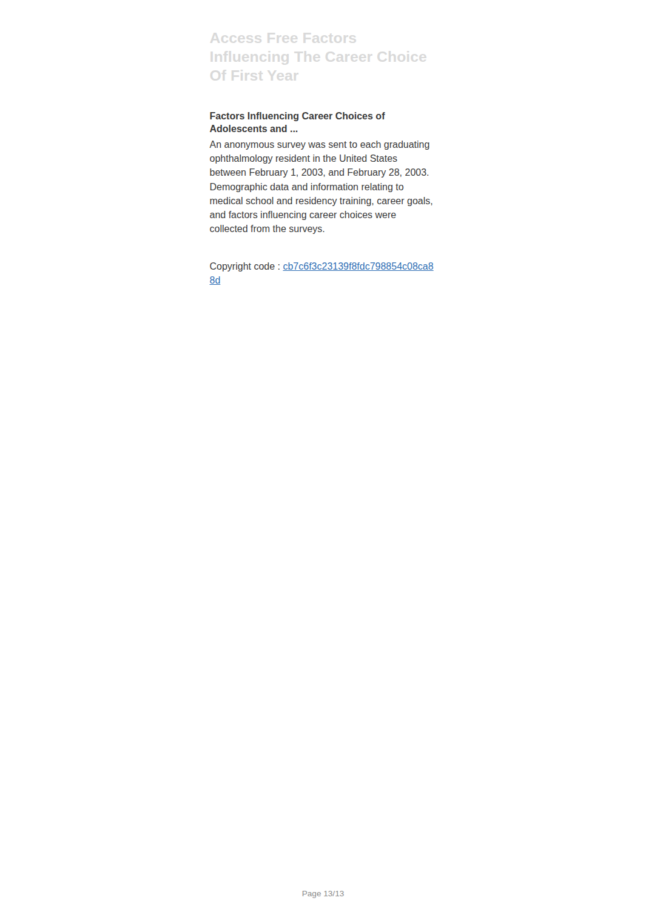Access Free Factors Influencing The Career Choice Of First Year
Factors Influencing Career Choices of Adolescents and ...
An anonymous survey was sent to each graduating ophthalmology resident in the United States between February 1, 2003, and February 28, 2003. Demographic data and information relating to medical school and residency training, career goals, and factors influencing career choices were collected from the surveys.
Copyright code : cb7c6f3c23139f8fdc798854c08ca88d
Page 13/13